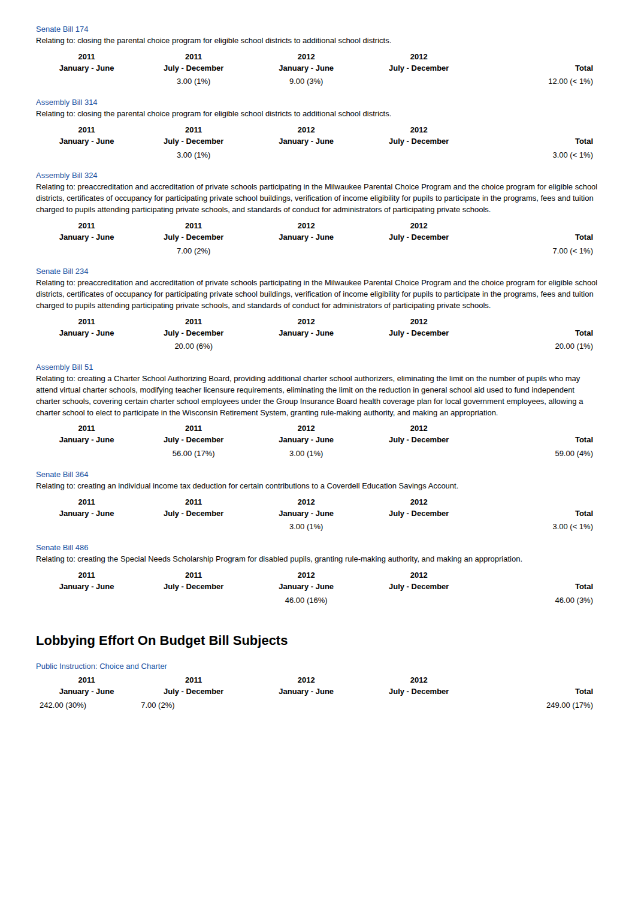Senate Bill 174
Relating to: closing the parental choice program for eligible school districts to additional school districts.
| 2011 January - June | 2011 July - December | 2012 January - June | 2012 July - December | Total |
| --- | --- | --- | --- | --- |
| | 3.00 (1%) | 9.00 (3%) | | 12.00 (< 1%) |
Assembly Bill 314
Relating to: closing the parental choice program for eligible school districts to additional school districts.
| 2011 January - June | 2011 July - December | 2012 January - June | 2012 July - December | Total |
| --- | --- | --- | --- | --- |
| | 3.00 (1%) | | | 3.00 (< 1%) |
Assembly Bill 324
Relating to: preaccreditation and accreditation of private schools participating in the Milwaukee Parental Choice Program and the choice program for eligible school districts, certificates of occupancy for participating private school buildings, verification of income eligibility for pupils to participate in the programs, fees and tuition charged to pupils attending participating private schools, and standards of conduct for administrators of participating private schools.
| 2011 January - June | 2011 July - December | 2012 January - June | 2012 July - December | Total |
| --- | --- | --- | --- | --- |
| | 7.00 (2%) | | | 7.00 (< 1%) |
Senate Bill 234
Relating to: preaccreditation and accreditation of private schools participating in the Milwaukee Parental Choice Program and the choice program for eligible school districts, certificates of occupancy for participating private school buildings, verification of income eligibility for pupils to participate in the programs, fees and tuition charged to pupils attending participating private schools, and standards of conduct for administrators of participating private schools.
| 2011 January - June | 2011 July - December | 2012 January - June | 2012 July - December | Total |
| --- | --- | --- | --- | --- |
| | 20.00 (6%) | | | 20.00 (1%) |
Assembly Bill 51
Relating to: creating a Charter School Authorizing Board, providing additional charter school authorizers, eliminating the limit on the number of pupils who may attend virtual charter schools, modifying teacher licensure requirements, eliminating the limit on the reduction in general school aid used to fund independent charter schools, covering certain charter school employees under the Group Insurance Board health coverage plan for local government employees, allowing a charter school to elect to participate in the Wisconsin Retirement System, granting rule-making authority, and making an appropriation.
| 2011 January - June | 2011 July - December | 2012 January - June | 2012 July - December | Total |
| --- | --- | --- | --- | --- |
| | 56.00 (17%) | 3.00 (1%) | | 59.00 (4%) |
Senate Bill 364
Relating to: creating an individual income tax deduction for certain contributions to a Coverdell Education Savings Account.
| 2011 January - June | 2011 July - December | 2012 January - June | 2012 July - December | Total |
| --- | --- | --- | --- | --- |
| | | 3.00 (1%) | | 3.00 (< 1%) |
Senate Bill 486
Relating to: creating the Special Needs Scholarship Program for disabled pupils, granting rule-making authority, and making an appropriation.
| 2011 January - June | 2011 July - December | 2012 January - June | 2012 July - December | Total |
| --- | --- | --- | --- | --- |
| | | 46.00 (16%) | | 46.00 (3%) |
Lobbying Effort On Budget Bill Subjects
Public Instruction: Choice and Charter
| 2011 January - June | 2011 July - December | 2012 January - June | 2012 July - December | Total |
| --- | --- | --- | --- | --- |
| 242.00 (30%) | 7.00 (2%) | | | 249.00 (17%) |